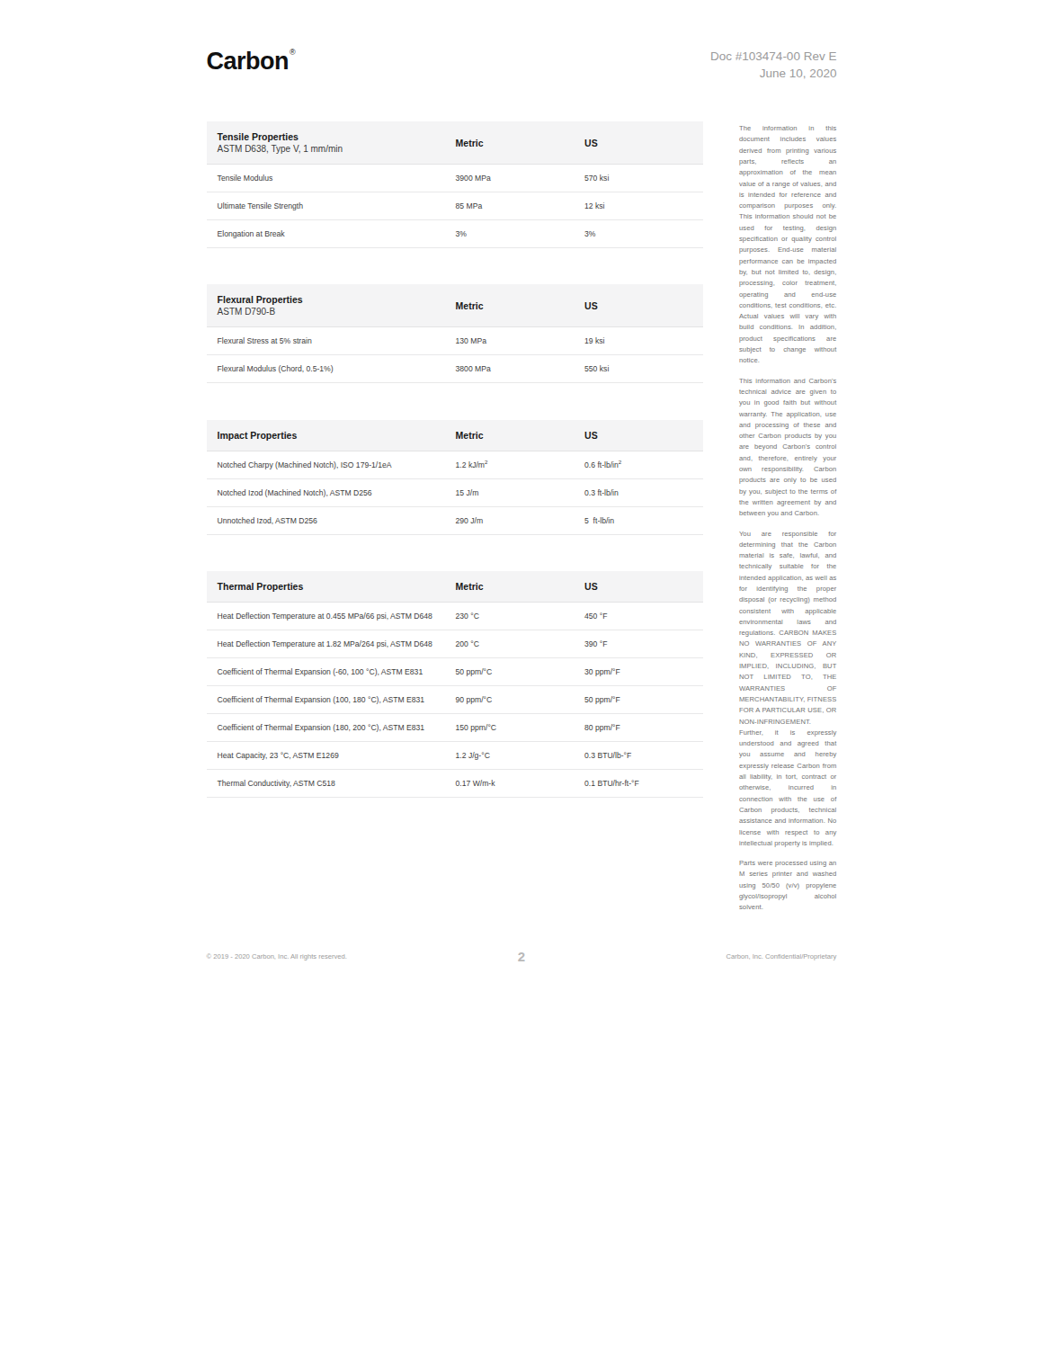Carbon®
Doc #103474-00 Rev E
June 10, 2020
| Tensile Properties ASTM D638, Type V, 1 mm/min | Metric | US |
| --- | --- | --- |
| Tensile Modulus | 3900 MPa | 570 ksi |
| Ultimate Tensile Strength | 85 MPa | 12 ksi |
| Elongation at Break | 3% | 3% |
| Flexural Properties ASTM D790-B | Metric | US |
| --- | --- | --- |
| Flexural Stress at 5% strain | 130 MPa | 19 ksi |
| Flexural Modulus (Chord, 0.5-1%) | 3800 MPa | 550 ksi |
| Impact Properties | Metric | US |
| --- | --- | --- |
| Notched Charpy (Machined Notch), ISO 179-1/1eA | 1.2 kJ/m 2 | 0.6 ft-lb/in 2 |
| Notched Izod (Machined Notch), ASTM D256 | 15 J/m | 0.3 ft-lb/in |
| Unnotched Izod, ASTM D256 | 290 J/m | 5 ft-lb/in |
| Thermal Properties | Metric | US |
| --- | --- | --- |
| Heat Deflection Temperature at 0.455 MPa/66 psi, ASTM D648 | 230 °C | 450 °F |
| Heat Deflection Temperature at 1.82 MPa/264 psi, ASTM D648 | 200 °C | 390 °F |
| Coefficient of Thermal Expansion (-60, 100 °C), ASTM E831 | 50 ppm/°C | 30 ppm/°F |
| Coefficient of Thermal Expansion (100, 180 °C), ASTM E831 | 90 ppm/°C | 50 ppm/°F |
| Coefficient of Thermal Expansion (180, 200 °C), ASTM E831 | 150 ppm/°C | 80 ppm/°F |
| Heat Capacity, 23 °C, ASTM E1269 | 1.2 J/g-°C | 0.3 BTU/lb-°F |
| Thermal Conductivity, ASTM C518 | 0.17 W/m-k | 0.1 BTU/hr-ft-°F |
The information in this document includes values derived from printing various parts, reflects an approximation of the mean value of a range of values, and is intended for reference and comparison purposes only. This information should not be used for testing, design specification or quality control purposes. End-use material performance can be impacted by, but not limited to, design, processing, color treatment, operating and end-use conditions, test conditions, etc. Actual values will vary with build conditions. In addition, product specifications are subject to change without notice.
This information and Carbon's technical advice are given to you in good faith but without warranty. The application, use and processing of these and other Carbon products by you are beyond Carbon's control and, therefore, entirely your own responsibility. Carbon products are only to be used by you, subject to the terms of the written agreement by and between you and Carbon.
You are responsible for determining that the Carbon material is safe, lawful, and technically suitable for the intended application, as well as for identifying the proper disposal (or recycling) method consistent with applicable environmental laws and regulations. CARBON MAKES NO WARRANTIES OF ANY KIND, EXPRESSED OR IMPLIED, INCLUDING, BUT NOT LIMITED TO, THE WARRANTIES OF MERCHANTABILITY, FITNESS FOR A PARTICULAR USE, OR NON-INFRINGEMENT. Further, it is expressly understood and agreed that you assume and hereby expressly release Carbon from all liability, in tort, contract or otherwise, incurred in connection with the use of Carbon products, technical assistance and information. No license with respect to any intellectual property is implied.
Parts were processed using an M series printer and washed using 50/50 (v/v) propylene glycol/isopropyl alcohol solvent.
© 2019 - 2020 Carbon, Inc. All rights reserved.
2
Carbon, Inc. Confidential/Proprietary